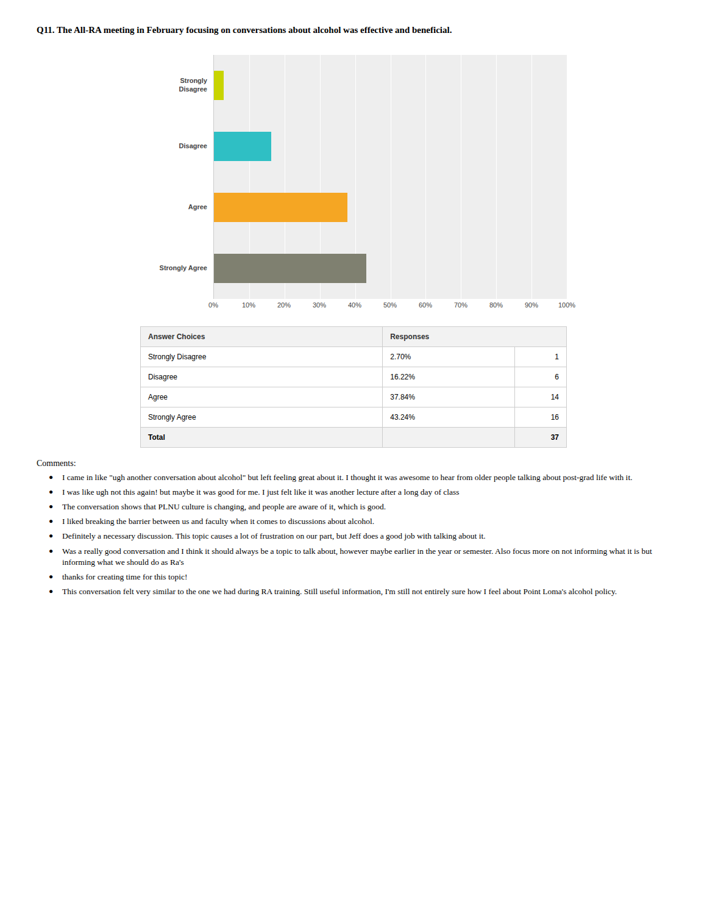Q11. The All-RA meeting in February focusing on conversations about alcohol was effective and beneficial.
Strongly
Disagree
Disagree
Agree
Strongly Agree
0% 10% 20% 30% 40% 50% 60% 70% 80% 90% 100%
| Answer Choices | Responses |
| --- | --- |
| Strongly Disagree | 2.70% | 1 |
| Disagree | 16.22% | 6 |
| Agree | 37.84% | 14 |
| Strongly Agree | 43.24% | 16 |
| Total | | 37 |
Comments:
I came in like "ugh another conversation about alcohol" but left feeling great about it. I thought it was awesome to hear from older people talking about post-grad life with it.
I was like ugh not this again! but maybe it was good for me. I just felt like it was another lecture after a long day of class
The conversation shows that PLNU culture is changing, and people are aware of it, which is good.
I liked breaking the barrier between us and faculty when it comes to discussions about alcohol.
Definitely a necessary discussion. This topic causes a lot of frustration on our part, but Jeff does a good job with talking about it.
Was a really good conversation and I think it should always be a topic to talk about, however maybe earlier in the year or semester. Also focus more on not informing what it is but informing what we should do as Ra's
thanks for creating time for this topic!
This conversation felt very similar to the one we had during RA training. Still useful information, I'm still not entirely sure how I feel about Point Loma's alcohol policy.